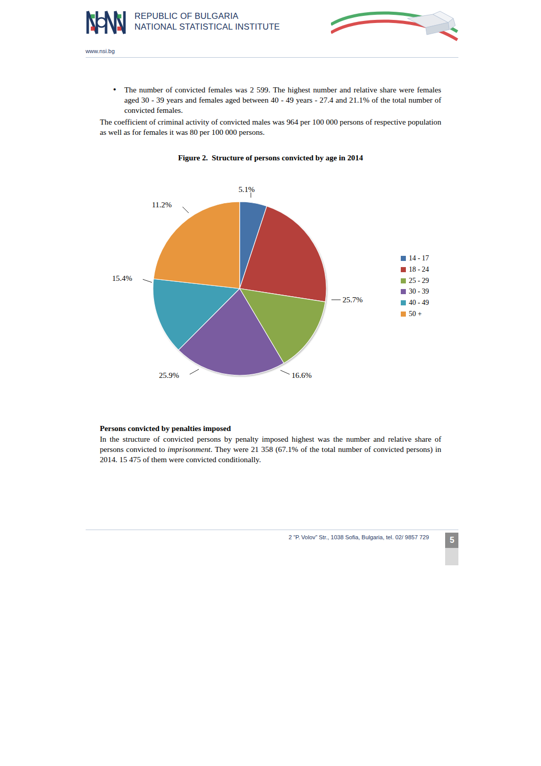REPUBLIC OF BULGARIA
NATIONAL STATISTICAL INSTITUTE
www.nsi.bg
The number of convicted females was 2 599. The highest number and relative share were females aged 30 - 39 years and females aged between 40 - 49 years - 27.4 and 21.1% of the total number of convicted females.
The coefficient of criminal activity of convicted males was 964 per 100 000 persons of respective population as well as for females it was 80 per 100 000 persons.
Figure 2. Structure of persons convicted by age in 2014
5.1%
25.7%
16.6%
25.9%
15.4%
11.2%
14 - 17
18 - 24
25 - 29
30 - 39
40 - 49
50 +
Persons convicted by penalties imposed
In the structure of convicted persons by penalty imposed highest was the number and relative share of persons convicted to imprisonment. They were 21 358 (67.1% of the total number of convicted persons) in 2014. 15 475 of them were convicted conditionally.
2 “P. Volov” Str., 1038 Sofia, Bulgaria, tel. 02/ 9857 729
5